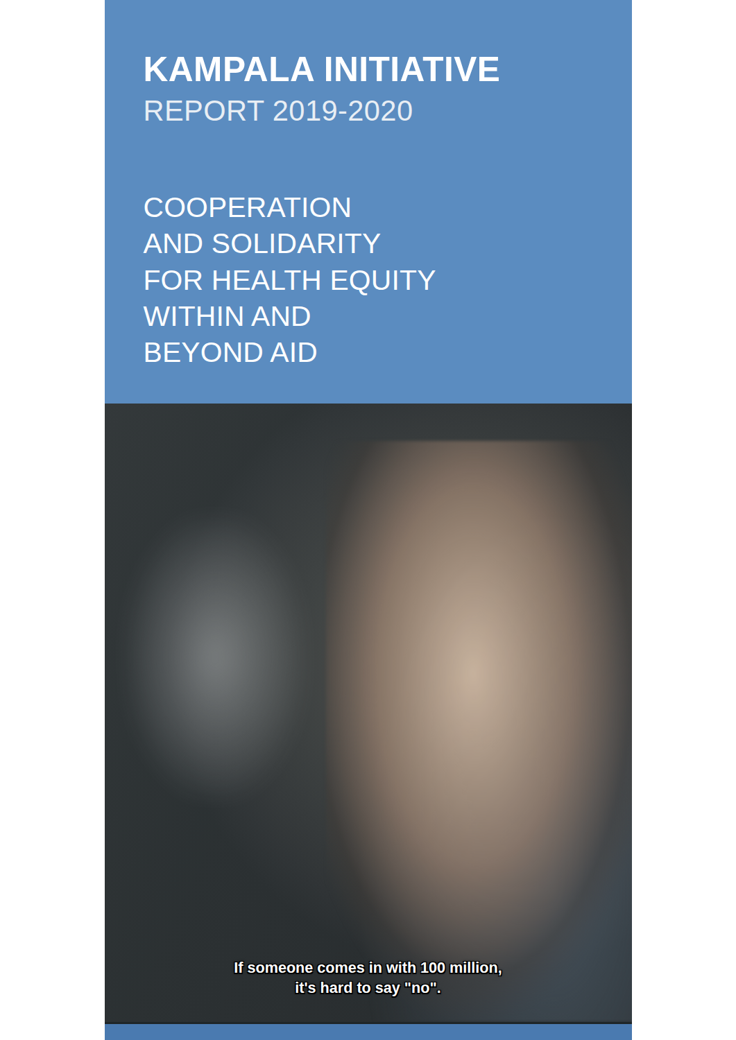KAMPALA INITIATIVE
REPORT 2019-2020
Cooperation and solidarity for health equity within and beyond aid
If someone comes in with 100 million,
it's hard to say "no".